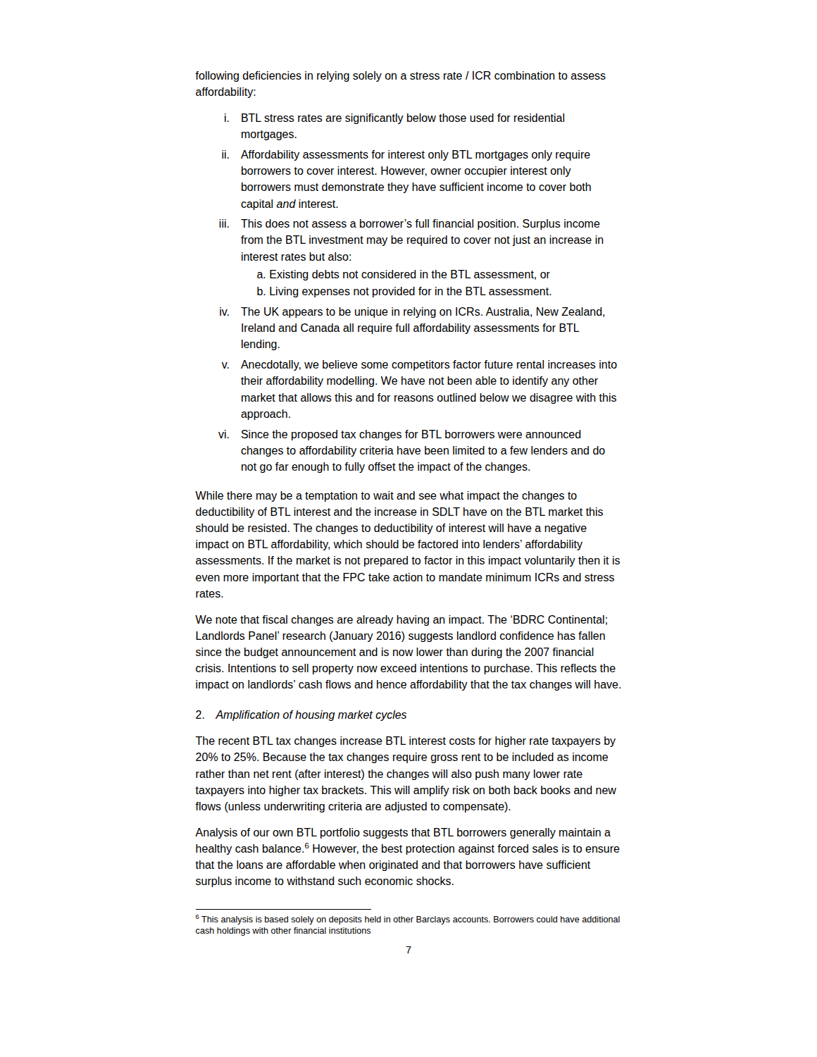following deficiencies in relying solely on a stress rate / ICR combination to assess affordability:
BTL stress rates are significantly below those used for residential mortgages.
Affordability assessments for interest only BTL mortgages only require borrowers to cover interest. However, owner occupier interest only borrowers must demonstrate they have sufficient income to cover both capital and interest.
This does not assess a borrower’s full financial position. Surplus income from the BTL investment may be required to cover not just an increase in interest rates but also:
Existing debts not considered in the BTL assessment, or
Living expenses not provided for in the BTL assessment.
The UK appears to be unique in relying on ICRs. Australia, New Zealand, Ireland and Canada all require full affordability assessments for BTL lending.
Anecdotally, we believe some competitors factor future rental increases into their affordability modelling. We have not been able to identify any other market that allows this and for reasons outlined below we disagree with this approach.
Since the proposed tax changes for BTL borrowers were announced changes to affordability criteria have been limited to a few lenders and do not go far enough to fully offset the impact of the changes.
While there may be a temptation to wait and see what impact the changes to deductibility of BTL interest and the increase in SDLT have on the BTL market this should be resisted. The changes to deductibility of interest will have a negative impact on BTL affordability, which should be factored into lenders’ affordability assessments. If the market is not prepared to factor in this impact voluntarily then it is even more important that the FPC take action to mandate minimum ICRs and stress rates.
We note that fiscal changes are already having an impact. The ‘BDRC Continental; Landlords Panel’ research (January 2016) suggests landlord confidence has fallen since the budget announcement and is now lower than during the 2007 financial crisis. Intentions to sell property now exceed intentions to purchase. This reflects the impact on landlords’ cash flows and hence affordability that the tax changes will have.
2. Amplification of housing market cycles
The recent BTL tax changes increase BTL interest costs for higher rate taxpayers by 20% to 25%. Because the tax changes require gross rent to be included as income rather than net rent (after interest) the changes will also push many lower rate taxpayers into higher tax brackets. This will amplify risk on both back books and new flows (unless underwriting criteria are adjusted to compensate).
Analysis of our own BTL portfolio suggests that BTL borrowers generally maintain a healthy cash balance.6 However, the best protection against forced sales is to ensure that the loans are affordable when originated and that borrowers have sufficient surplus income to withstand such economic shocks.
6 This analysis is based solely on deposits held in other Barclays accounts. Borrowers could have additional cash holdings with other financial institutions
7